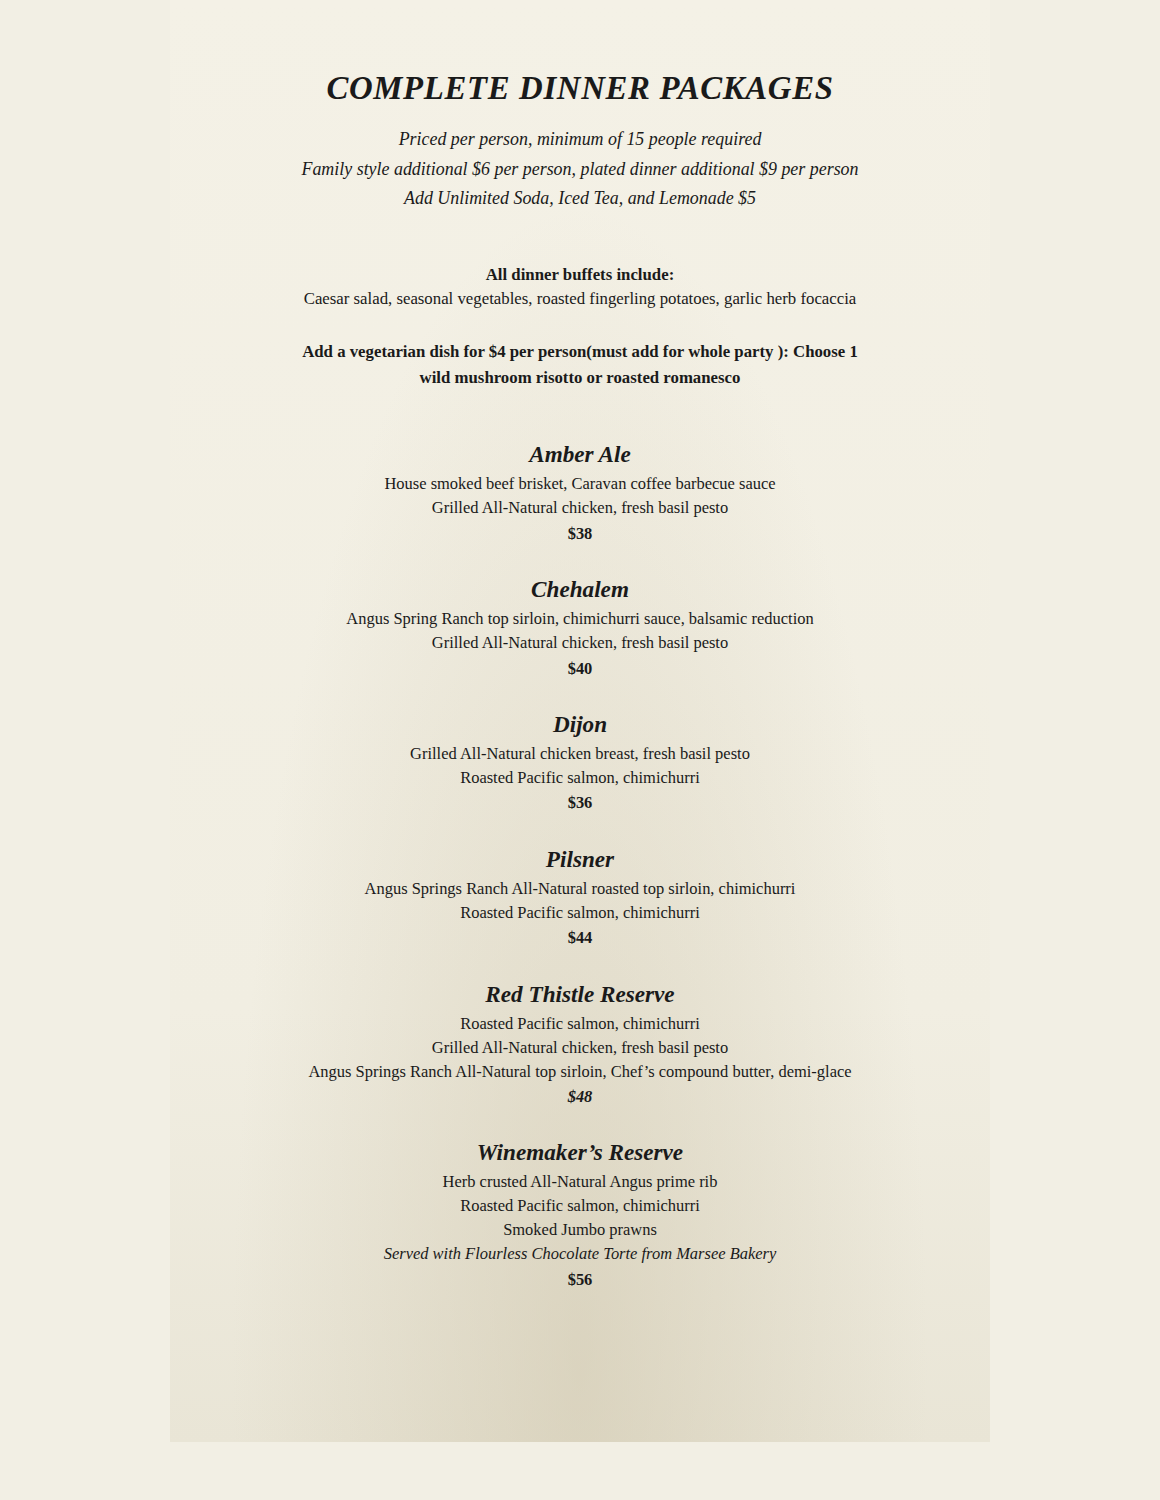COMPLETE DINNER PACKAGES
Priced per person, minimum of 15 people required
Family style additional $6 per person, plated dinner additional $9 per person
Add Unlimited Soda, Iced Tea, and Lemonade $5
All dinner buffets include:
Caesar salad, seasonal vegetables, roasted fingerling potatoes, garlic herb focaccia
Add a vegetarian dish for $4 per person(must add for whole party ): Choose 1
wild mushroom risotto or roasted romanesco
Amber Ale
House smoked beef brisket, Caravan coffee barbecue sauce
Grilled All-Natural chicken, fresh basil pesto
$38
Chehalem
Angus Spring Ranch top sirloin, chimichurri sauce, balsamic reduction
Grilled All-Natural chicken, fresh basil pesto
$40
Dijon
Grilled All-Natural chicken breast, fresh basil pesto
Roasted Pacific salmon, chimichurri
$36
Pilsner
Angus Springs Ranch All-Natural roasted top sirloin, chimichurri
Roasted Pacific salmon, chimichurri
$44
Red Thistle Reserve
Roasted Pacific salmon, chimichurri
Grilled All-Natural chicken, fresh basil pesto
Angus Springs Ranch All-Natural top sirloin, Chef’s compound butter, demi-glace
$48
Winemaker’s Reserve
Herb crusted All-Natural Angus prime rib
Roasted Pacific salmon, chimichurri
Smoked Jumbo prawns
Served with Flourless Chocolate Torte from Marsee Bakery
$56